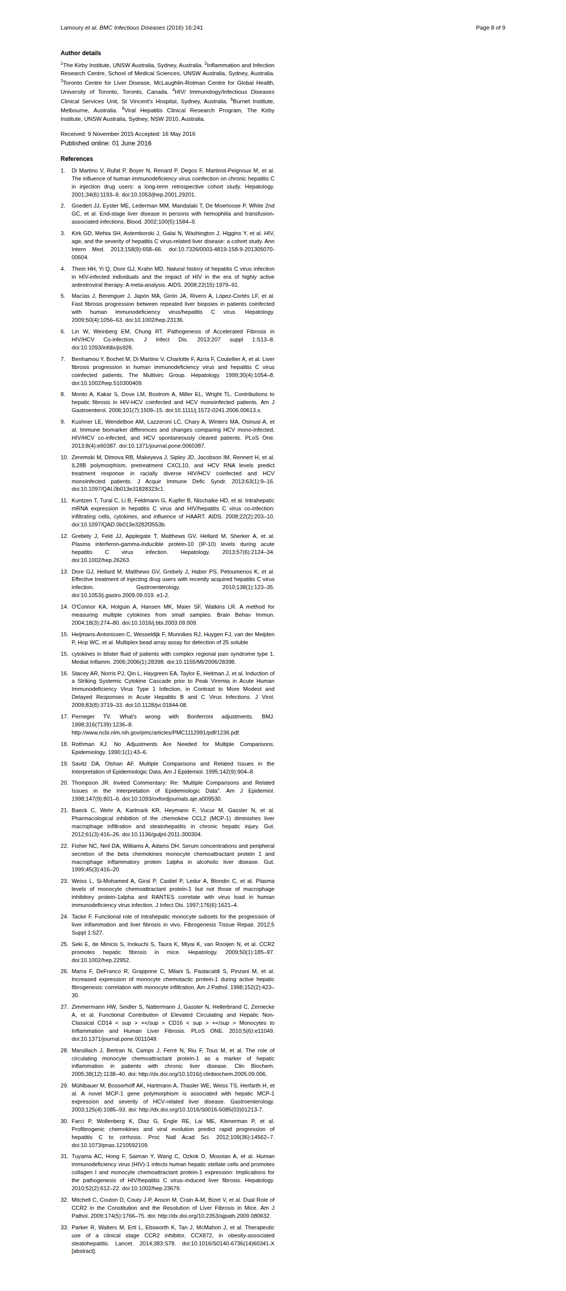Lamoury et al. BMC Infectious Diseases (2016) 16:241
Page 8 of 9
Author details
1The Kirby Institute, UNSW Australia, Sydney, Australia. 2Inflammation and Infection Research Centre, School of Medical Sciences, UNSW Australia, Sydney, Australia. 3Toronto Centre for Liver Disease, McLaughlin-Rotman Centre for Global Health, University of Toronto, Toronto, Canada. 4HIV/ Immunology/Infectious Diseases Clinical Services Unit, St Vincent's Hospital, Sydney, Australia. 5Burnet Institute, Melbourne, Australia. 6Viral Hepatitis Clinical Research Program, The Kirby Institute, UNSW Australia, Sydney, NSW 2010, Australia.
Received: 9 November 2015 Accepted: 16 May 2016
Published online: 01 June 2016
References
Di Martino V, Rufat P, Boyer N, Renard P, Degos F, Martinot-Peignoux M, et al. The influence of human immunodeficiency virus coinfection on chronic hepatitis C in injection drug users: a long-term retrospective cohort study. Hepatology. 2001;34(6):1193–9. doi:10.1053/jhep.2001.29201.
Goedert JJ, Eyster ME, Lederman MM, Mandalaki T, De Moerloose P, White 2nd GC, et al. End-stage liver disease in persons with hemophilia and transfusion-associated infections. Blood. 2002;100(5):1584–9.
Kirk GD, Mehta SH, Astemborski J, Galai N, Washington J, Higgins Y, et al. HIV, age, and the severity of hepatitis C virus-related liver disease: a cohort study. Ann Intern Med. 2013;158(9):658–66. doi:10.7326/0003-4819-158-9-201305070-00604.
Thein HH, Yi Q, Dore GJ, Krahn MD. Natural history of hepatitis C virus infection in HIV-infected individuals and the impact of HIV in the era of highly active antiretroviral therapy: A meta-analysis. AIDS. 2008;22(15):1979–91.
Macías J, Berenguer J, Japón MA, Girón JA, Rivero A, López-Cortés LF, et al. Fast fibrosis progression between repeated liver biopsies in patients coinfected with human immunodeficiency virus/hepatitis C virus. Hepatology. 2009;50(4):1056–63. doi:10.1002/hep.23136.
Lin W, Weinberg EM, Chung RT. Pathogenesis of Accelerated Fibrosis in HIV/HCV Co-infection. J Infect Dis. 2013;207 suppl 1:S13–8. doi:10.1093/infdis/jis926.
Benhamou Y, Bochet M, Di Martino V, Charlotte F, Azria F, Coutellier A, et al. Liver fibrosis progression in human immunodeficiency virus and hepatitis C virus coinfected patients. The Multivirc Group. Hepatology. 1999;30(4):1054–8. doi:10.1002/hep.510300409.
Monto A, Kakar S, Dove LM, Bostrom A, Miller EL, Wright TL. Contributions to hepatic fibrosis in HIV-HCV coinfected and HCV monoinfected patients. Am J Gastroenterol. 2006;101(7):1509–15. doi:10.1111/j.1572-0241.2006.00613.x.
Kushner LE, Wendelboe AM, Lazzeroni LC, Chary A, Winters MA, Osinusi A, et al. Immune biomarker differences and changes comparing HCV mono-infected, HIV/HCV co-infected, and HCV spontaneously cleared patients. PLoS One. 2013;8(4):e60387. doi:10.1371/journal.pone.0060387.
Zeremski M, Dimova RB, Makeyeva J, Sipley JD, Jacobson IM, Rennert H, et al. IL28B polymorphism, pretreatment CXCL10, and HCV RNA levels predict treatment response in racially diverse HIV/HCV coinfected and HCV monoinfected patients. J Acquir Immune Defic Syndr. 2013;63(1):9–16. doi:10.1097/QAI.0b013e31828323c1.
Kuntzen T, Tural C, Li B, Feldmann G, Kupfer B, Nischalke HD, et al. Intrahepatic mRNA expression in hepatitis C virus and HIV/hepatitis C virus co-infection: infiltrating cells, cytokines, and influence of HAART. AIDS. 2008;22(2):203–10. doi:10.1097/QAD.0b013e3282f3553b.
Grebely J, Feld JJ, Applegate T, Matthews GV, Hellard M, Sherker A, et al. Plasma interferon-gamma-inducible protein-10 (IP-10) levels during acute hepatitis C virus infection. Hepatology. 2013;57(6):2124–34. doi:10.1002/hep.26263.
Dore GJ, Hellard M, Matthews GV, Grebely J, Haber PS, Petoumenos K, et al. Effective treatment of injecting drug users with recently acquired hepatitis C virus infection. Gastroenterology. 2010;138(1):123–35. doi:10.1053/j.gastro.2009.09.019. e1-2.
O'Connor KA, Holguin A, Hansen MK, Maier SF, Watkins LR. A method for measuring multiple cytokines from small samples. Brain Behav Immun. 2004;18(3):274–80. doi:10.1016/j.bbi.2003.09.009.
Heijmans-Antonissen C, Wesseldijk F, Munnikes RJ, Huygen FJ, van der Meijden P, Hop WC, et al. Multiplex bead array assay for detection of 25 soluble
cytokines in blister fluid of patients with complex regional pain syndrome type 1. Mediat Inflamm. 2006;2006(1):28398. doi:10.1155/MI/2006/28398.
Stacey AR, Norris PJ, Qin L, Haygreen EA, Taylor E, Heitman J, et al. Induction of a Striking Systemic Cytokine Cascade prior to Peak Viremia in Acute Human Immunodeficiency Virus Type 1 Infection, in Contrast to More Modest and Delayed Responses in Acute Hepatitis B and C Virus Infections. J Virol. 2009;83(8):3719–33. doi:10.1128/jvi.01844-08.
Perneger TV. What's wrong with Bonferroni adjustments. BMJ. 1998;316(7139):1236–8. http://www.ncbi.nlm.nih.gov/pmc/articles/PMC1112991/pdf/1236.pdf.
Rothman KJ. No Adjustments Are Needed for Multiple Comparisons. Epidemiology. 1990;1(1):43–6.
Savitz DA, Olshan AF. Multiple Comparisons and Related Issues in the Interpretation of Epidemiologic Data. Am J Epidemiol. 1995;142(9):904–8.
Thompson JR. Invited Commentary: Re: 'Multiple Comparisons and Related Issues in the Interpretation of Epidemiologic Data". Am J Epidemiol. 1998;147(9):801–6. doi:10.1093/oxfordjournals.aje.a009530.
Baeck C, Wehr A, Karlmark KR, Heymann F, Vucur M, Gassler N, et al. Pharmacological inhibition of the chemokine CCL2 (MCP-1) diminishes liver macrophage infiltration and steatohepatitis in chronic hepatic injury. Gut. 2012;61(3):416–26. doi:10.1136/gutjnl-2011-300304.
Fisher NC, Neil DA, Williams A, Adams DH. Serum concentrations and peripheral secretion of the beta chemokines monocyte chemoattractant protein 1 and macrophage inflammatory protein 1alpha in alcoholic liver disease. Gut. 1999;45(3):416–20.
Weiss L, Si-Mohamed A, Giral P, Castiel P, Ledur A, Blondin C, et al. Plasma levels of monocyte chemoattractant protein-1 but not those of macrophage inhibitory protein-1alpha and RANTES correlate with virus load in human immunodeficiency virus infection. J Infect Dis. 1997;176(6):1621–4.
Tacke F. Functional role of intrahepatic monocyte subsets for the progression of liver inflammation and liver fibrosis in vivo. Fibrogenesis Tissue Repair. 2012;5 Suppl 1:S27.
Seki E, de Minicis S, Inokuchi S, Taura K, Miyai K, van Rooijen N, et al. CCR2 promotes hepatic fibrosis in mice. Hepatology. 2009;50(1):185–97. doi:10.1002/hep.22952.
Marra F, DeFranco R, Grappone C, Milani S, Pastacaldi S, Pinzani M, et al. Increased expression of monocyte chemotactic protein-1 during active hepatic fibrogenesis: correlation with monocyte infiltration. Am J Pathol. 1998;152(2):423–30.
Zimmermann HW, Seidler S, Nattermann J, Gassler N, Hellerbrand C, Zernecke A, et al. Functional Contribution of Elevated Circulating and Hepatic Non-Classical CD14 < sup > +</sup > CD16 < sup > +</sup > Monocytes to Inflammation and Human Liver Fibrosis. PLoS ONE. 2010;5(6):e11049. doi:10.1371/journal.pone.0011049.
Marsillach J, Bertran N, Camps J, Ferré N, Riu F, Tous M, et al. The role of circulating monocyte chemoattractant protein-1 as a marker of hepatic inflammation in patients with chronic liver disease. Clin Biochem. 2005;38(12):1138–40. doi: http://dx.doi.org/10.1016/j.clinbiochem.2005.09.006.
Mühlbauer M, Bosserhoff AK, Hartmann A, Thasler WE, Weiss TS, Herfarth H, et al. A novel MCP-1 gene polymorphism is associated with hepatic MCP-1 expression and severity of HCV-related liver disease. Gastroenterology. 2003;125(4):1085–93. doi: http://dx.doi.org/10.1016/S0016-5085(03)01213-7.
Farci P, Wollenberg K, Diaz G, Engle RE, Lai ME, Klenerman P, et al. Profibrogenic chemokines and viral evolution predict rapid progression of hepatitis C to cirrhosis. Proc Natl Acad Sci. 2012;109(36):14562–7. doi:10.1073/pnas.1210592109.
Tuyama AC, Hong F, Saiman Y, Wang C, Ozkok D, Mosoian A, et al. Human immunodeficiency virus (HIV)-1 infects human hepatic stellate cells and promotes collagen I and monocyte chemoattractant protein-1 expression: Implications for the pathogenesis of HIV/hepatitis C virus–induced liver fibrosis. Hepatology. 2010;52(2):612–22. doi:10.1002/hep.23679.
Mitchell C, Couton D, Couty J-P, Anson M, Crain A-M, Bizet V, et al. Dual Role of CCR2 in the Constitution and the Resolution of Liver Fibrosis in Mice. Am J Pathol. 2009;174(5):1766–75. doi: http://dx.doi.org/10.2353/ajpath.2009.080632.
Parker R, Walters M, Ertl L, Ebsworth K, Tan J, McMahon J, et al. Therapeutic use of a clinical stage CCR2 inhibitor, CCX872, in obesity-associated steatohepatitis. Lancet. 2014;383:S78. doi:10.1016/S0140-6736(14)60341-X [abstract].